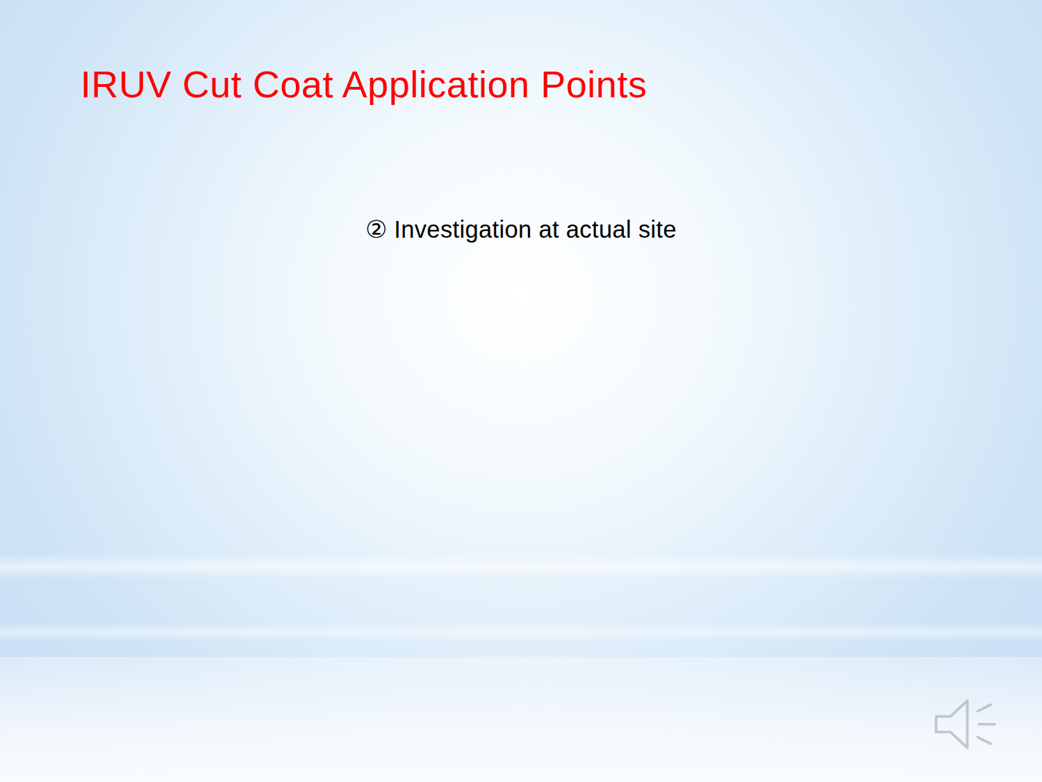IRUV Cut Coat Application Points
② Investigation at actual site